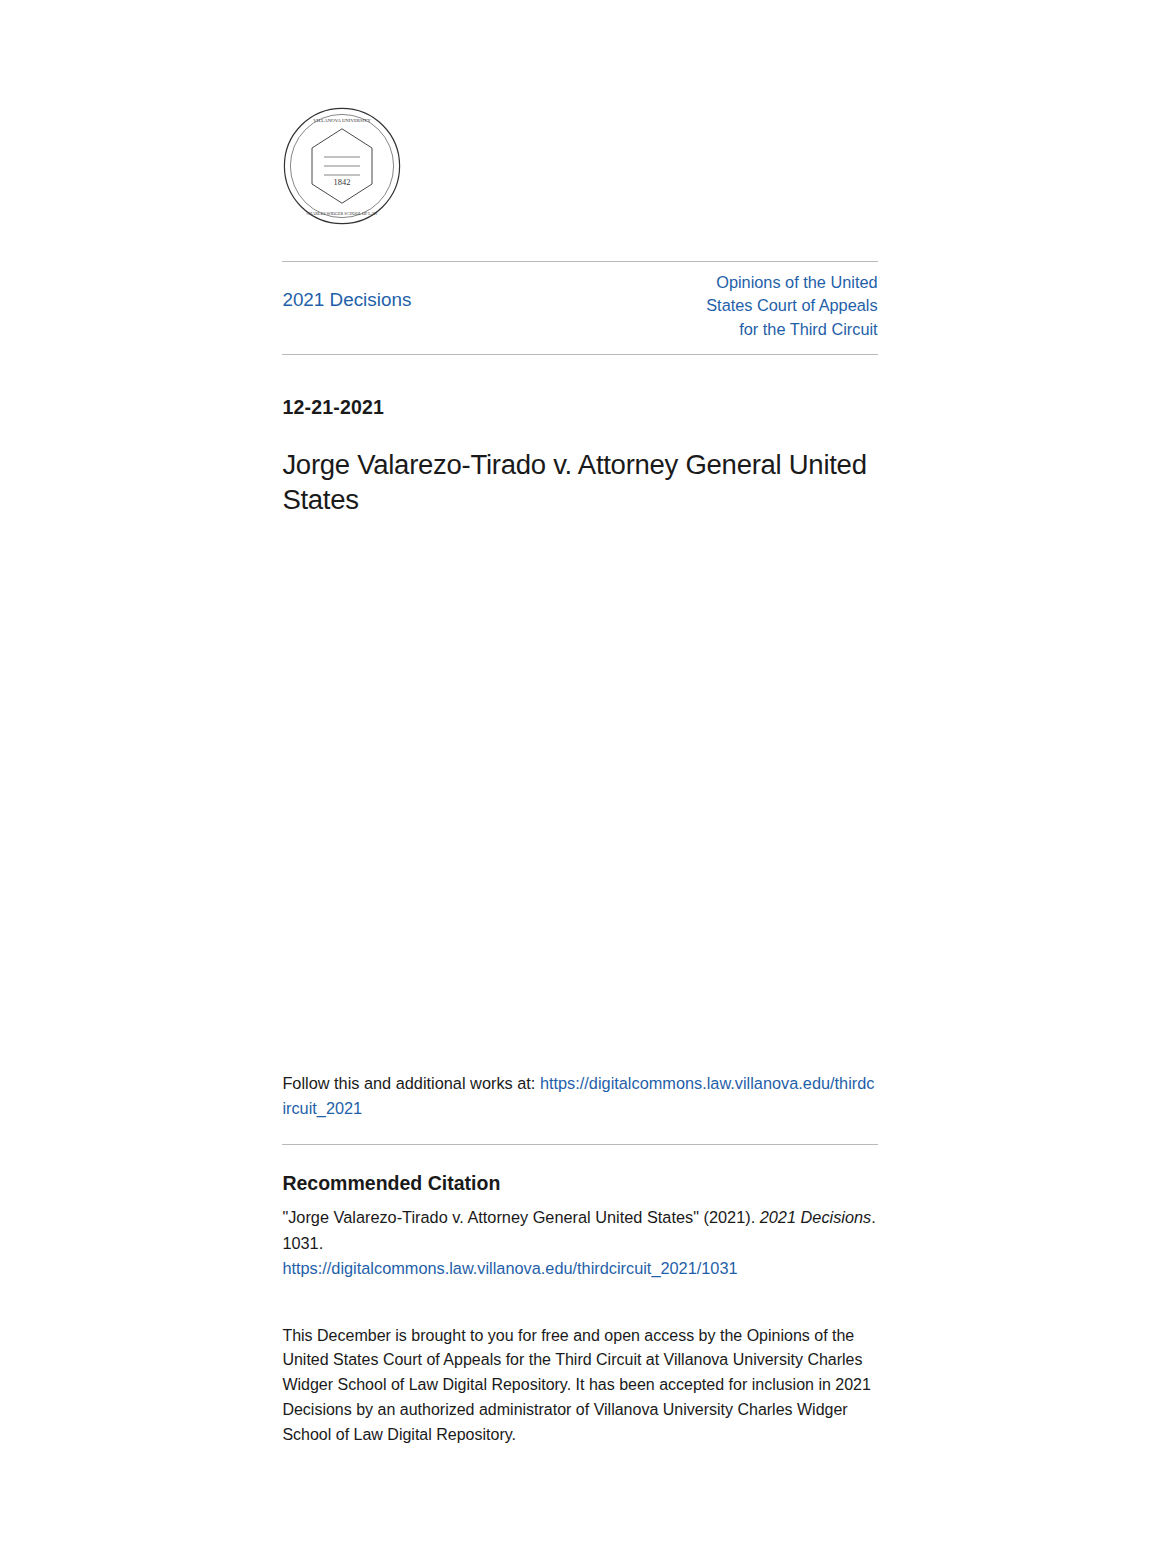2021 Decisions
Opinions of the United States Court of Appeals for the Third Circuit
12-21-2021
Jorge Valarezo-Tirado v. Attorney General United States
Follow this and additional works at: https://digitalcommons.law.villanova.edu/thirdcircuit_2021
Recommended Citation
"Jorge Valarezo-Tirado v. Attorney General United States" (2021). 2021 Decisions. 1031.
https://digitalcommons.law.villanova.edu/thirdcircuit_2021/1031
This December is brought to you for free and open access by the Opinions of the United States Court of Appeals for the Third Circuit at Villanova University Charles Widger School of Law Digital Repository. It has been accepted for inclusion in 2021 Decisions by an authorized administrator of Villanova University Charles Widger School of Law Digital Repository.